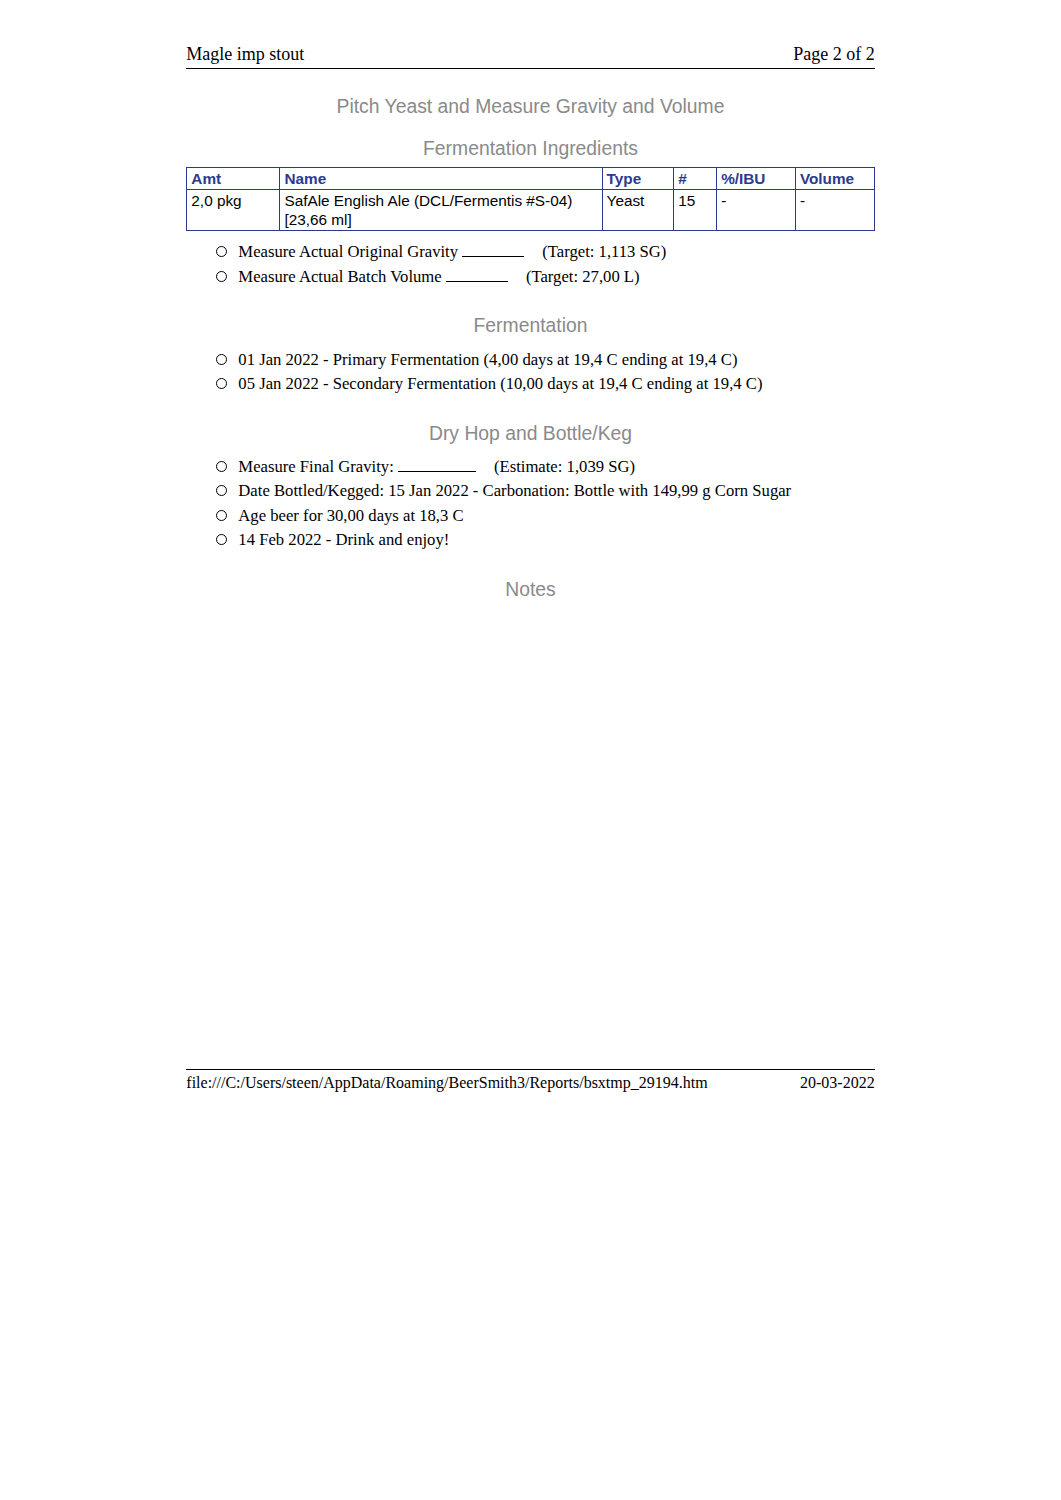Magle imp stout
Page 2 of 2
Pitch Yeast and Measure Gravity and Volume
Fermentation Ingredients
| Amt | Name | Type | # | %/IBU | Volume |
| --- | --- | --- | --- | --- | --- |
| 2,0 pkg | SafAle English Ale (DCL/Fermentis #S-04) [23,66 ml] | Yeast | 15 | - | - |
Measure Actual Original Gravity (Target: 1,113 SG)
Measure Actual Batch Volume (Target: 27,00 L)
Fermentation
01 Jan 2022 - Primary Fermentation (4,00 days at 19,4 C ending at 19,4 C)
05 Jan 2022 - Secondary Fermentation (10,00 days at 19,4 C ending at 19,4 C)
Dry Hop and Bottle/Keg
Measure Final Gravity: (Estimate: 1,039 SG)
Date Bottled/Kegged: 15 Jan 2022 - Carbonation: Bottle with 149,99 g Corn Sugar
Age beer for 30,00 days at 18,3 C
14 Feb 2022 - Drink and enjoy!
Notes
file:///C:/Users/steen/AppData/Roaming/BeerSmith3/Reports/bsxtmp_29194.htm
20-03-2022